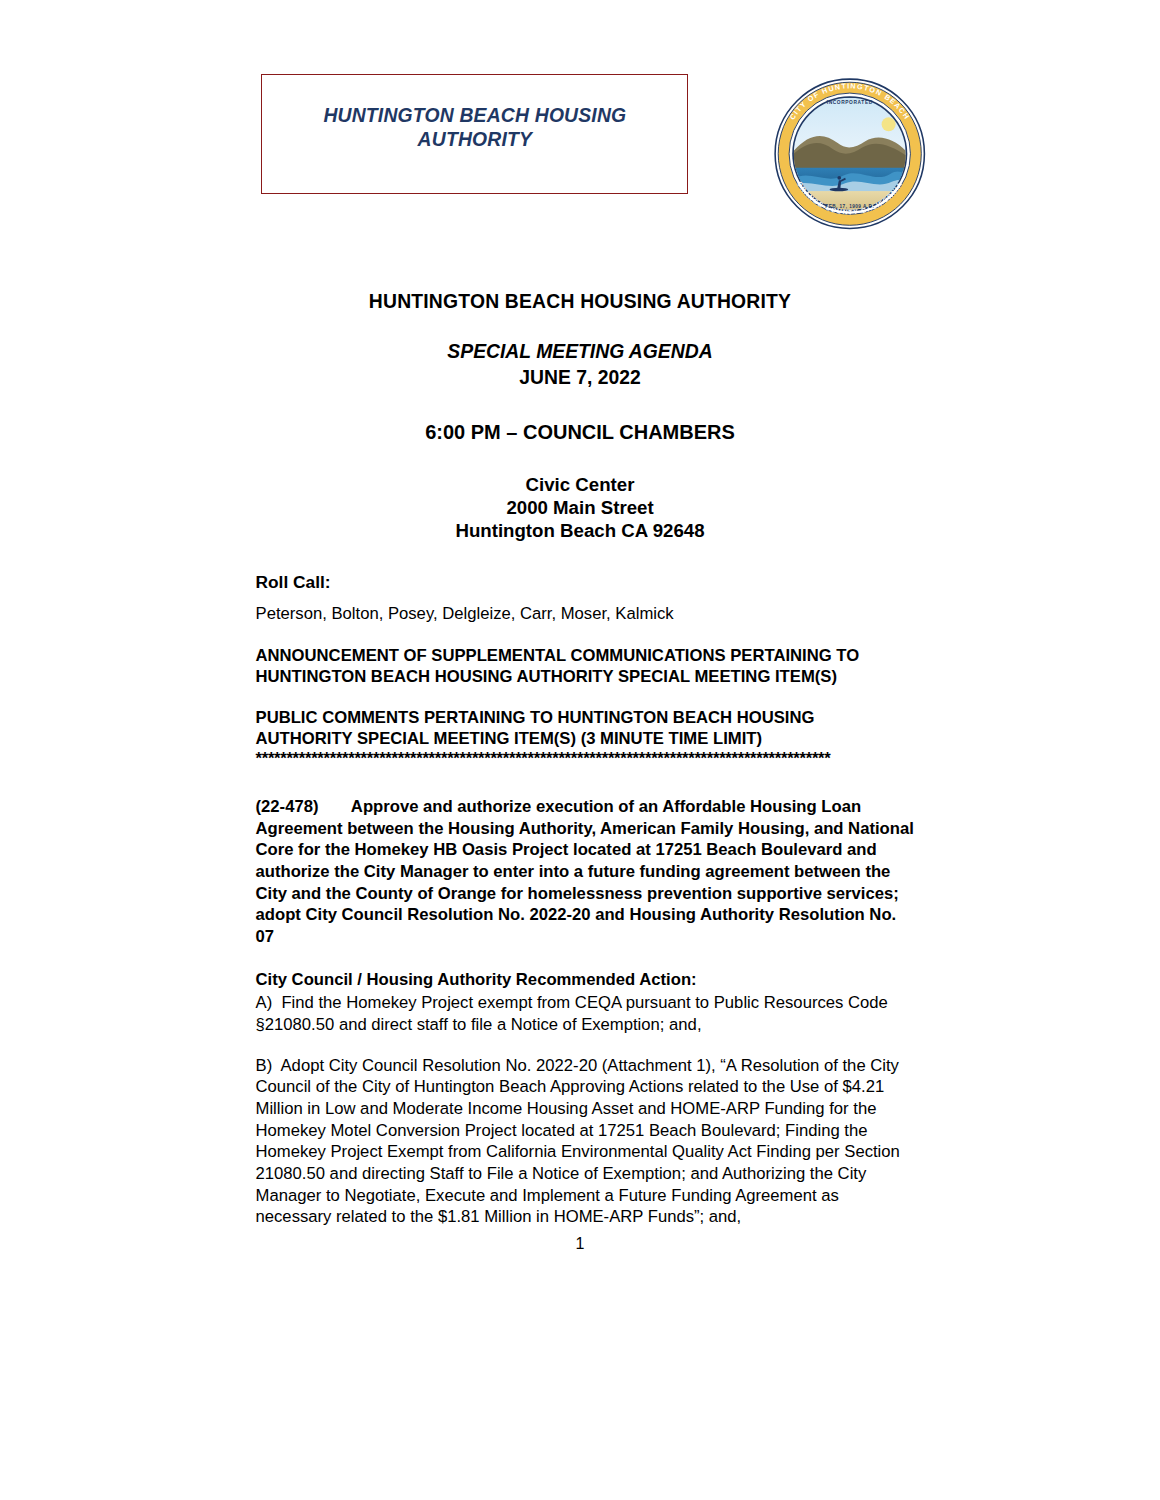HUNTINGTON BEACH HOUSING AUTHORITY
CITY OF HUNTINGTON BEACH ORANGE COUNTY CALIFORNIA INCORPORATED FEB. 17, 1909 A.D.
HUNTINGTON BEACH HOUSING AUTHORITY
SPECIAL MEETING AGENDA
JUNE 7, 2022
6:00 PM – COUNCIL CHAMBERS
Civic Center
2000 Main Street
Huntington Beach CA 92648
Roll Call:
Peterson, Bolton, Posey, Delgleize, Carr, Moser, Kalmick
ANNOUNCEMENT OF SUPPLEMENTAL COMMUNICATIONS PERTAINING TO HUNTINGTON BEACH HOUSING AUTHORITY SPECIAL MEETING ITEM(S)
PUBLIC COMMENTS PERTAINING TO HUNTINGTON BEACH HOUSING AUTHORITY SPECIAL MEETING ITEM(S) (3 MINUTE TIME LIMIT)
*********************************************************************************************
(22-478) Approve and authorize execution of an Affordable Housing Loan Agreement between the Housing Authority, American Family Housing, and National Core for the Homekey HB Oasis Project located at 17251 Beach Boulevard and authorize the City Manager to enter into a future funding agreement between the City and the County of Orange for homelessness prevention supportive services; adopt City Council Resolution No. 2022-20 and Housing Authority Resolution No. 07
City Council / Housing Authority Recommended Action:
A) Find the Homekey Project exempt from CEQA pursuant to Public Resources Code §21080.50 and direct staff to file a Notice of Exemption; and,
B) Adopt City Council Resolution No. 2022-20 (Attachment 1), “A Resolution of the City Council of the City of Huntington Beach Approving Actions related to the Use of $4.21 Million in Low and Moderate Income Housing Asset and HOME-ARP Funding for the Homekey Motel Conversion Project located at 17251 Beach Boulevard; Finding the Homekey Project Exempt from California Environmental Quality Act Finding per Section 21080.50 and directing Staff to File a Notice of Exemption; and Authorizing the City Manager to Negotiate, Execute and Implement a Future Funding Agreement as necessary related to the $1.81 Million in HOME-ARP Funds”; and,
1